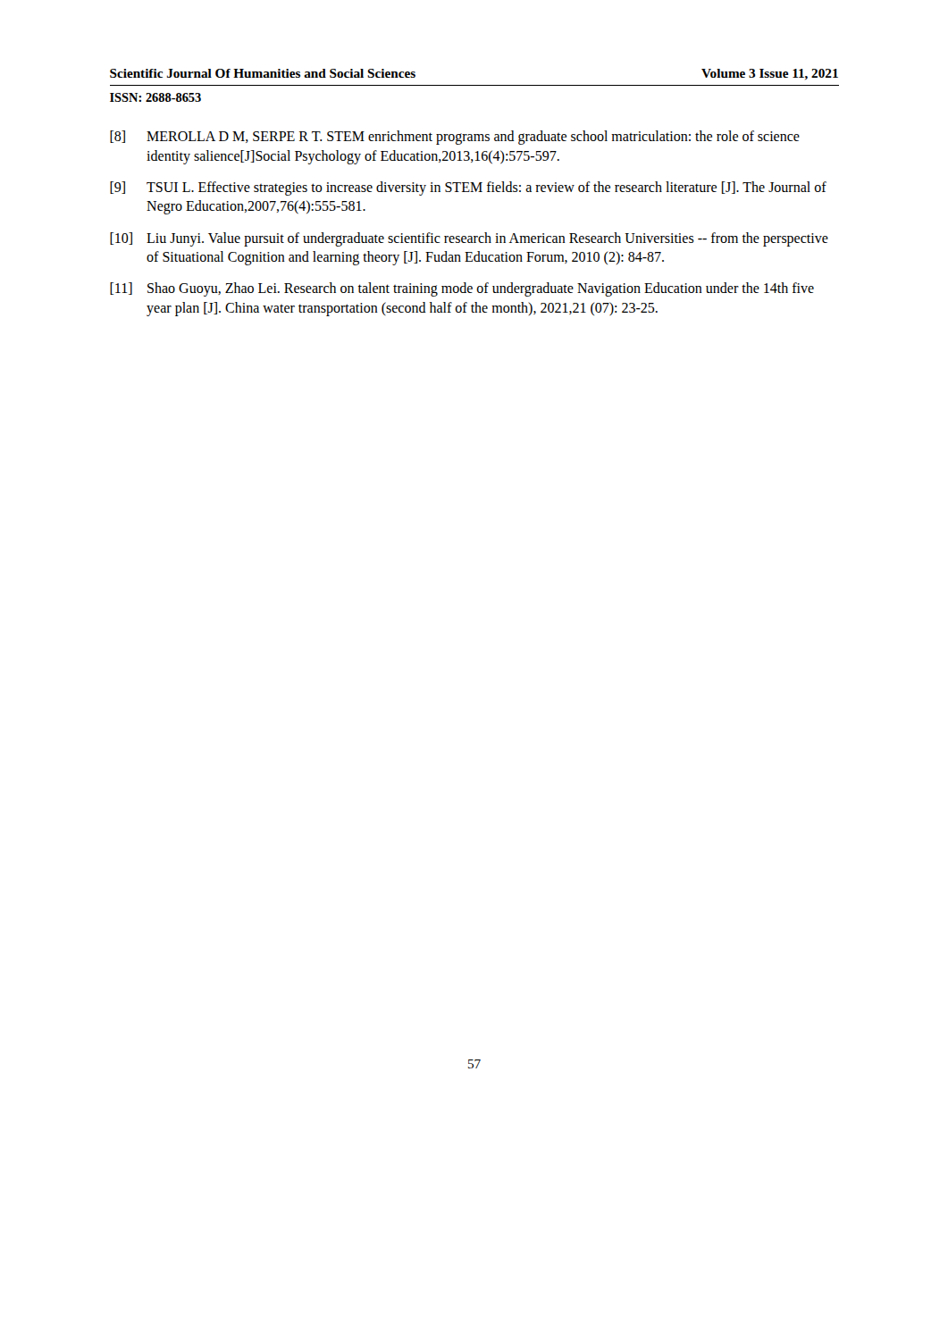Scientific Journal Of Humanities and Social Sciences
Volume 3 Issue 11, 2021
ISSN: 2688-8653
[8] MEROLLA D M, SERPE R T. STEM enrichment programs and graduate school matriculation: the role of science identity salience[J]Social Psychology of Education,2013,16(4):575-597.
[9] TSUI L. Effective strategies to increase diversity in STEM fields: a review of the research literature [J]. The Journal of Negro Education,2007,76(4):555-581.
[10] Liu Junyi. Value pursuit of undergraduate scientific research in American Research Universities -- from the perspective of Situational Cognition and learning theory [J]. Fudan Education Forum, 2010 (2): 84-87.
[11] Shao Guoyu, Zhao Lei. Research on talent training mode of undergraduate Navigation Education under the 14th five year plan [J]. China water transportation (second half of the month), 2021,21 (07): 23-25.
57